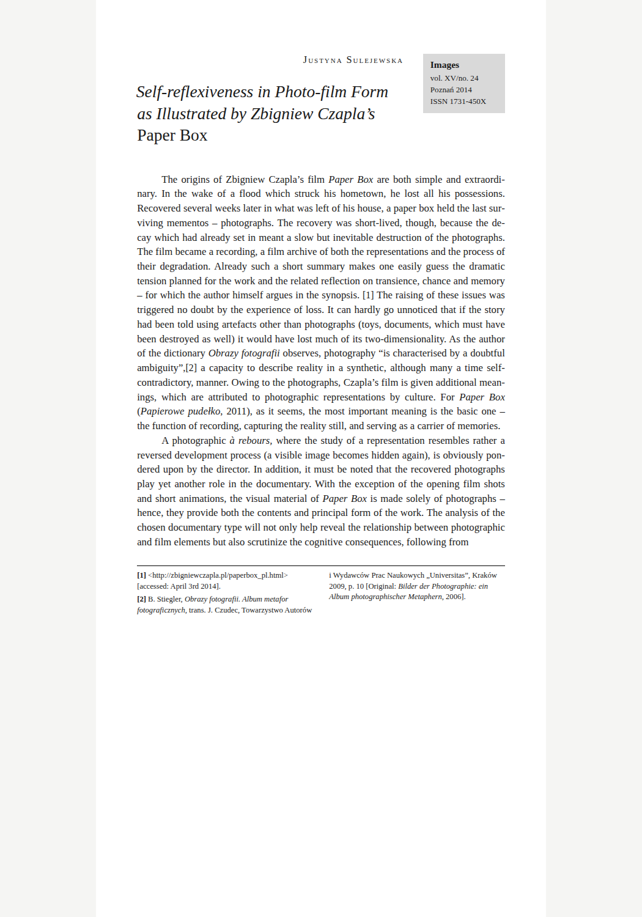Justyna Sulejewska
Self-reflexiveness in Photo-film Form
as Illustrated by Zbigniew Czapla’s
Paper Box
Images vol. XV/no. 24
Poznań 2014
ISSN 1731-450X
The origins of Zbigniew Czapla’s film Paper Box are both simple and extraordinary. In the wake of a flood which struck his hometown, he lost all his possessions. Recovered several weeks later in what was left of his house, a paper box held the last surviving mementos – photographs. The recovery was short-lived, though, because the decay which had already set in meant a slow but inevitable destruction of the photographs. The film became a recording, a film archive of both the representations and the process of their degradation. Already such a short summary makes one easily guess the dramatic tension planned for the work and the related reflection on transience, chance and memory – for which the author himself argues in the synopsis. [1] The raising of these issues was triggered no doubt by the experience of loss. It can hardly go unnoticed that if the story had been told using artefacts other than photographs (toys, documents, which must have been destroyed as well) it would have lost much of its two-dimensionality. As the author of the dictionary Obrazy fotografii observes, photography “is characterised by a doubtful ambiguity”,[2] a capacity to describe reality in a synthetic, although many a time self-contradictory, manner. Owing to the photographs, Czapla’s film is given additional meanings, which are attributed to photographic representations by culture. For Paper Box (Papierowe pudełko, 2011), as it seems, the most important meaning is the basic one – the function of recording, capturing the reality still, and serving as a carrier of memories.
A photographic à rebours, where the study of a representation resembles rather a reversed development process (a visible image becomes hidden again), is obviously pondered upon by the director. In addition, it must be noted that the recovered photographs play yet another role in the documentary. With the exception of the opening film shots and short animations, the visual material of Paper Box is made solely of photographs – hence, they provide both the contents and principal form of the work. The analysis of the chosen documentary type will not only help reveal the relationship between photographic and film elements but also scrutinize the cognitive consequences, following from
[1] <http://zbigniewczapla.pl/paperbox_pl.html> [accessed: April 3rd 2014].
[2] B. Stiegler, Obrazy fotografii. Album metafor fotograficznych, trans. J. Czudec, Towarzystwo Autorów
i Wydawców Prac Naukowych „Universitas”, Kraków 2009, p. 10 [Original: Bilder der Photographie: ein Album photographischer Metaphern, 2006].